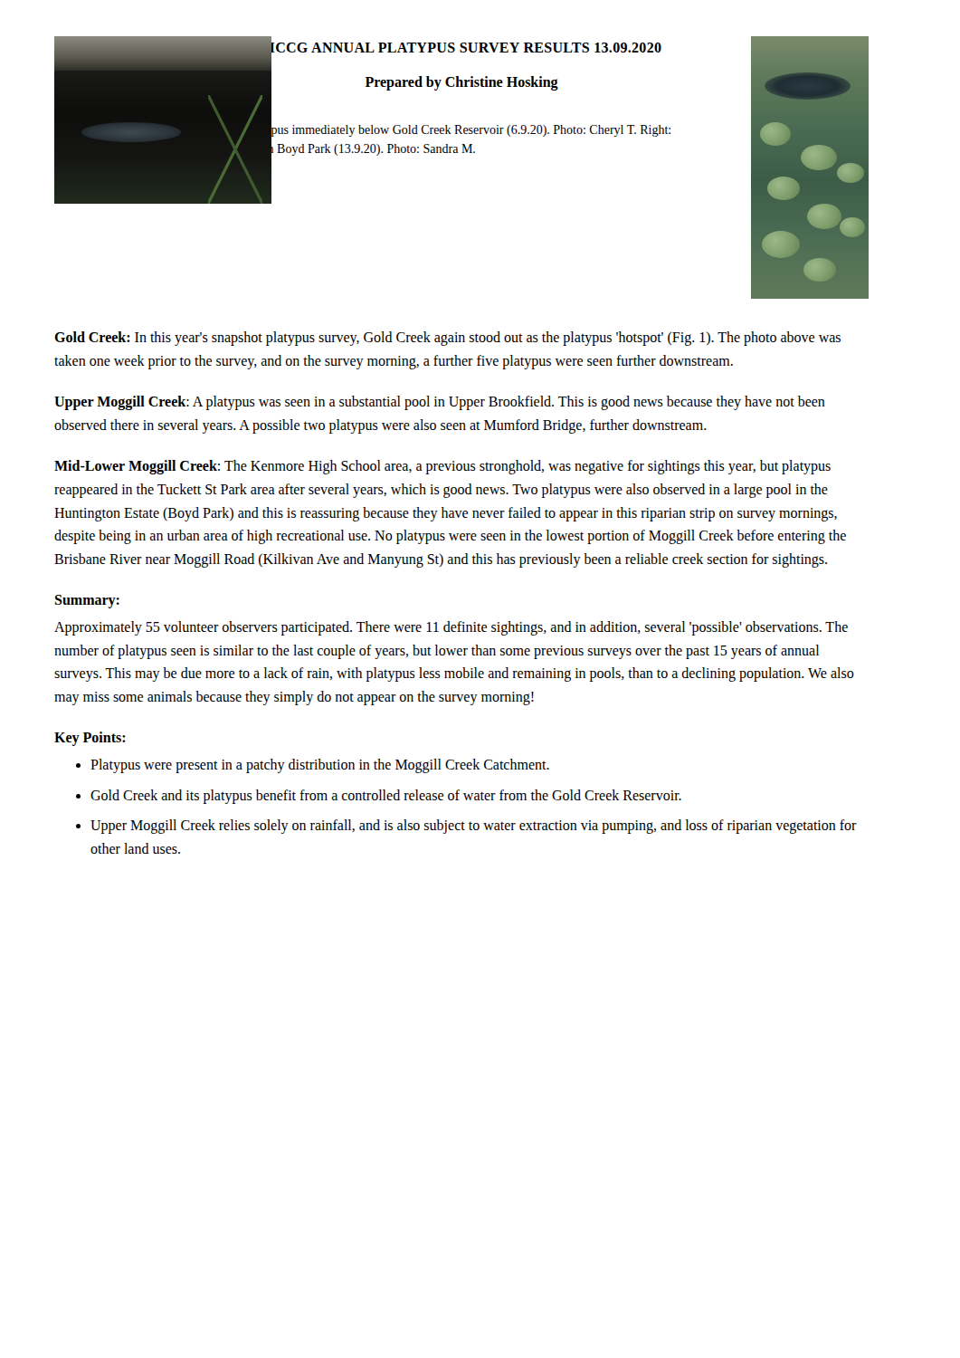MCCG ANNUAL PLATYPUS SURVEY RESULTS 13.09.2020
Prepared by Christine Hosking
Left: Platypus immediately below Gold Creek Reservoir (6.9.20). Photo: Cheryl T. Right: Platypus in Boyd Park (13.9.20). Photo: Sandra M.
Gold Creek: In this year's snapshot platypus survey, Gold Creek again stood out as the platypus 'hotspot' (Fig. 1). The photo above was taken one week prior to the survey, and on the survey morning, a further five platypus were seen further downstream.
Upper Moggill Creek: A platypus was seen in a substantial pool in Upper Brookfield. This is good news because they have not been observed there in several years. A possible two platypus were also seen at Mumford Bridge, further downstream.
Mid-Lower Moggill Creek: The Kenmore High School area, a previous stronghold, was negative for sightings this year, but platypus reappeared in the Tuckett St Park area after several years, which is good news. Two platypus were also observed in a large pool in the Huntington Estate (Boyd Park) and this is reassuring because they have never failed to appear in this riparian strip on survey mornings, despite being in an urban area of high recreational use. No platypus were seen in the lowest portion of Moggill Creek before entering the Brisbane River near Moggill Road (Kilkivan Ave and Manyung St) and this has previously been a reliable creek section for sightings.
Summary:
Approximately 55 volunteer observers participated. There were 11 definite sightings, and in addition, several 'possible' observations. The number of platypus seen is similar to the last couple of years, but lower than some previous surveys over the past 15 years of annual surveys. This may be due more to a lack of rain, with platypus less mobile and remaining in pools, than to a declining population. We also may miss some animals because they simply do not appear on the survey morning!
Key Points:
Platypus were present in a patchy distribution in the Moggill Creek Catchment.
Gold Creek and its platypus benefit from a controlled release of water from the Gold Creek Reservoir.
Upper Moggill Creek relies solely on rainfall, and is also subject to water extraction via pumping, and loss of riparian vegetation for other land uses.